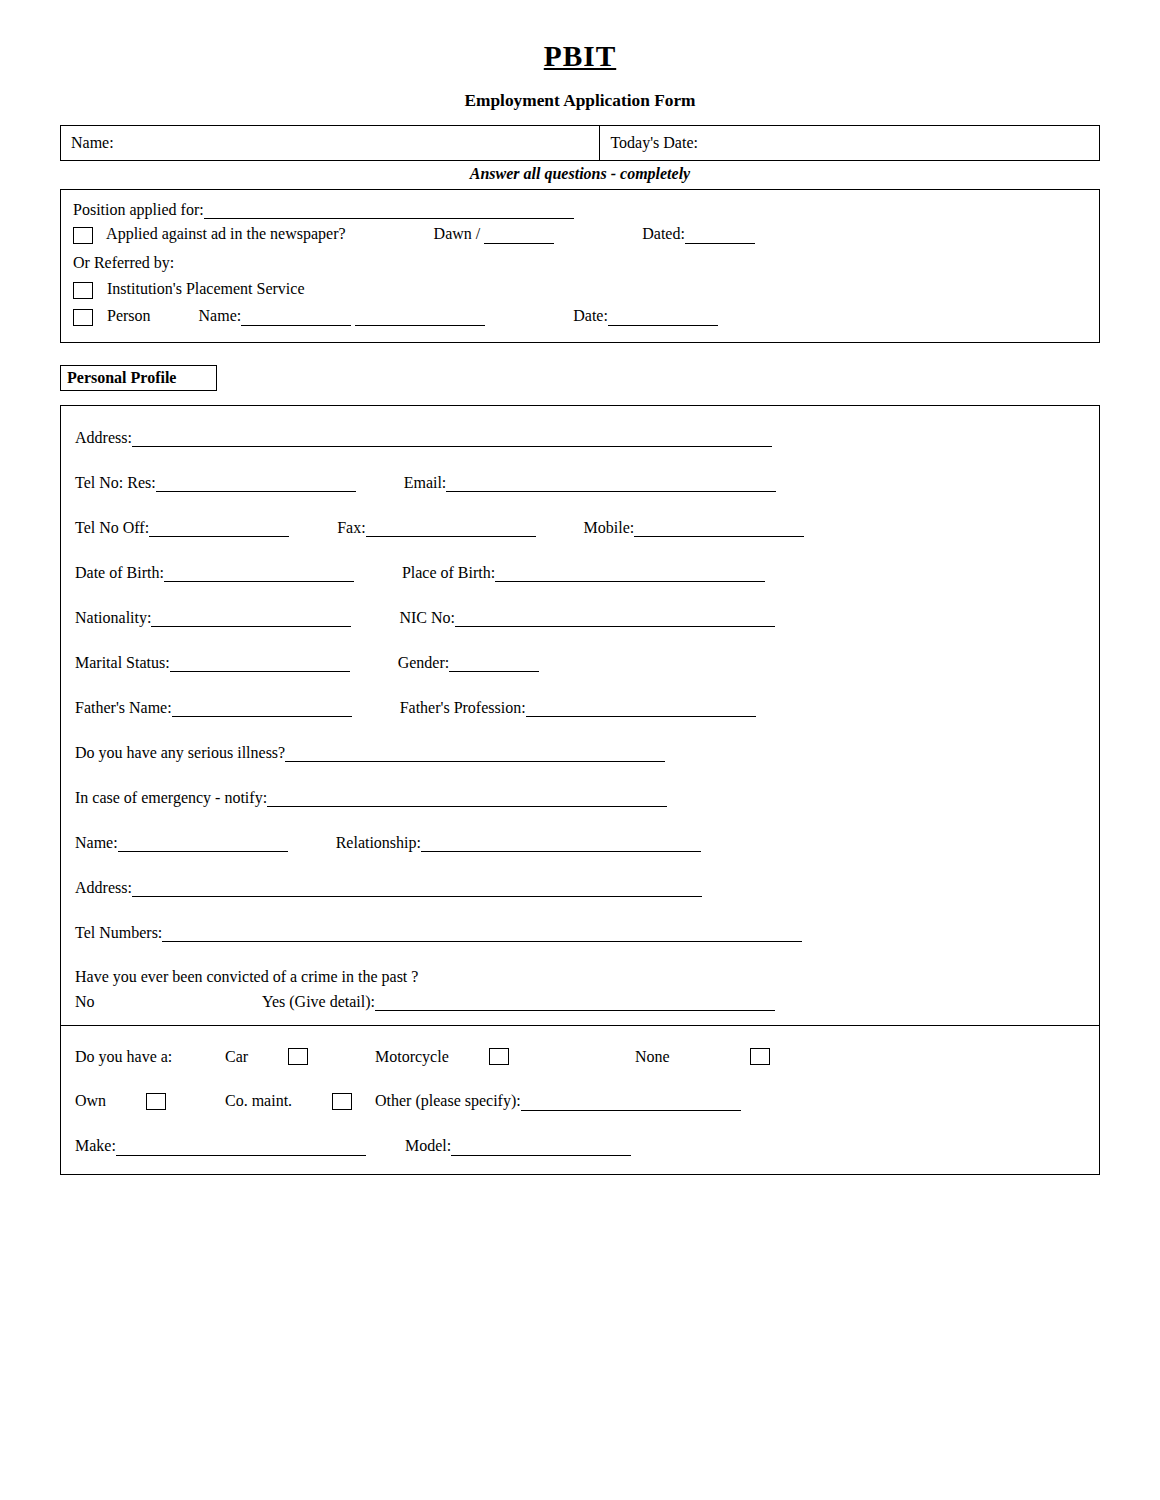PBIT
Employment Application Form
Name:
Today's Date:
Answer all questions - completely
Position applied for:
Applied against ad in the newspaper? Dawn / Dated:
Or Referred by:
Institution's Placement Service
Person Name: Date:
Personal Profile
Address:
Tel No: Res: Email:
Tel No Off: Fax: Mobile:
Date of Birth: Place of Birth:
Nationality: NIC No:
Marital Status: Gender:
Father's Name: Father's Profession:
Do you have any serious illness?
In case of emergency - notify:
Name: Relationship:
Address:
Tel Numbers:
Have you ever been convicted of a crime in the past ?
No Yes (Give detail):
Do you have a:
Car
Motorcycle
None
Own
Co. maint.
Other (please specify):
Make:
Model: